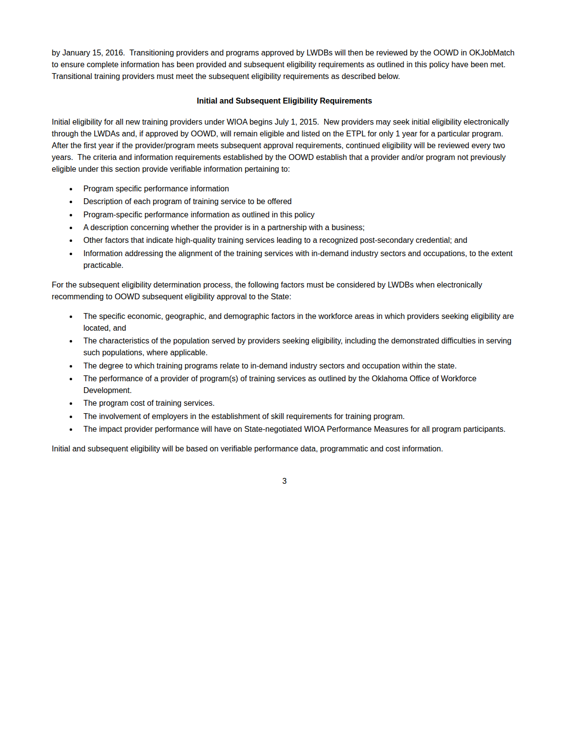by January 15, 2016. Transitioning providers and programs approved by LWDBs will then be reviewed by the OOWD in OKJobMatch to ensure complete information has been provided and subsequent eligibility requirements as outlined in this policy have been met. Transitional training providers must meet the subsequent eligibility requirements as described below.
Initial and Subsequent Eligibility Requirements
Initial eligibility for all new training providers under WIOA begins July 1, 2015. New providers may seek initial eligibility electronically through the LWDAs and, if approved by OOWD, will remain eligible and listed on the ETPL for only 1 year for a particular program. After the first year if the provider/program meets subsequent approval requirements, continued eligibility will be reviewed every two years. The criteria and information requirements established by the OOWD establish that a provider and/or program not previously eligible under this section provide verifiable information pertaining to:
Program specific performance information
Description of each program of training service to be offered
Program-specific performance information as outlined in this policy
A description concerning whether the provider is in a partnership with a business;
Other factors that indicate high-quality training services leading to a recognized post-secondary credential; and
Information addressing the alignment of the training services with in-demand industry sectors and occupations, to the extent practicable.
For the subsequent eligibility determination process, the following factors must be considered by LWDBs when electronically recommending to OOWD subsequent eligibility approval to the State:
The specific economic, geographic, and demographic factors in the workforce areas in which providers seeking eligibility are located, and
The characteristics of the population served by providers seeking eligibility, including the demonstrated difficulties in serving such populations, where applicable.
The degree to which training programs relate to in-demand industry sectors and occupation within the state.
The performance of a provider of program(s) of training services as outlined by the Oklahoma Office of Workforce Development.
The program cost of training services.
The involvement of employers in the establishment of skill requirements for training program.
The impact provider performance will have on State-negotiated WIOA Performance Measures for all program participants.
Initial and subsequent eligibility will be based on verifiable performance data, programmatic and cost information.
3